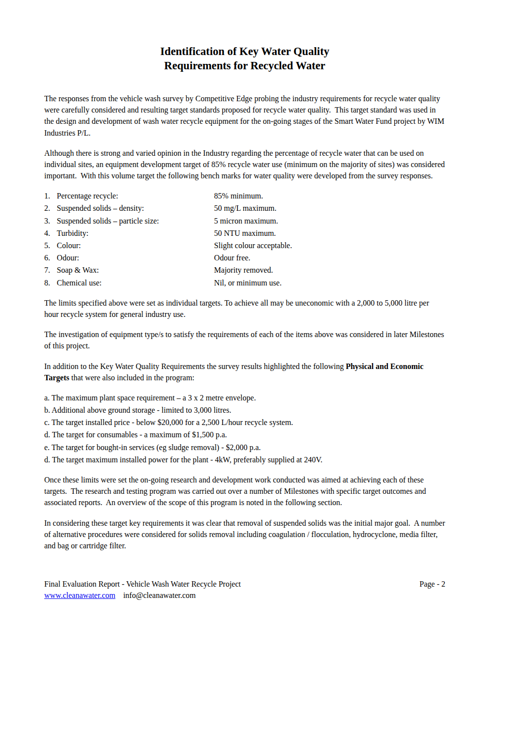Identification of Key Water Quality
Requirements for Recycled Water
The responses from the vehicle wash survey by Competitive Edge probing the industry requirements for recycle water quality were carefully considered and resulting target standards proposed for recycle water quality. This target standard was used in the design and development of wash water recycle equipment for the on-going stages of the Smart Water Fund project by WIM Industries P/L.
Although there is strong and varied opinion in the Industry regarding the percentage of recycle water that can be used on individual sites, an equipment development target of 85% recycle water use (minimum on the majority of sites) was considered important. With this volume target the following bench marks for water quality were developed from the survey responses.
1. Percentage recycle: 85% minimum.
2. Suspended solids – density: 50 mg/L maximum.
3. Suspended solids – particle size: 5 micron maximum.
4. Turbidity: 50 NTU maximum.
5. Colour: Slight colour acceptable.
6. Odour: Odour free.
7. Soap & Wax: Majority removed.
8. Chemical use: Nil, or minimum use.
The limits specified above were set as individual targets. To achieve all may be uneconomic with a 2,000 to 5,000 litre per hour recycle system for general industry use.
The investigation of equipment type/s to satisfy the requirements of each of the items above was considered in later Milestones of this project.
In addition to the Key Water Quality Requirements the survey results highlighted the following Physical and Economic Targets that were also included in the program:
a. The maximum plant space requirement – a 3 x 2 metre envelope.
b. Additional above ground storage - limited to 3,000 litres.
c. The target installed price - below $20,000 for a 2,500 L/hour recycle system.
d. The target for consumables - a maximum of $1,500 p.a.
e. The target for bought-in services (eg sludge removal) - $2,000 p.a.
d. The target maximum installed power for the plant - 4kW, preferably supplied at 240V.
Once these limits were set the on-going research and development work conducted was aimed at achieving each of these targets. The research and testing program was carried out over a number of Milestones with specific target outcomes and associated reports. An overview of the scope of this program is noted in the following section.
In considering these target key requirements it was clear that removal of suspended solids was the initial major goal. A number of alternative procedures were considered for solids removal including coagulation / flocculation, hydrocyclone, media filter, and bag or cartridge filter.
Final Evaluation Report - Vehicle Wash Water Recycle Project
www.cleanawater.com info@cleanawater.com
Page - 2